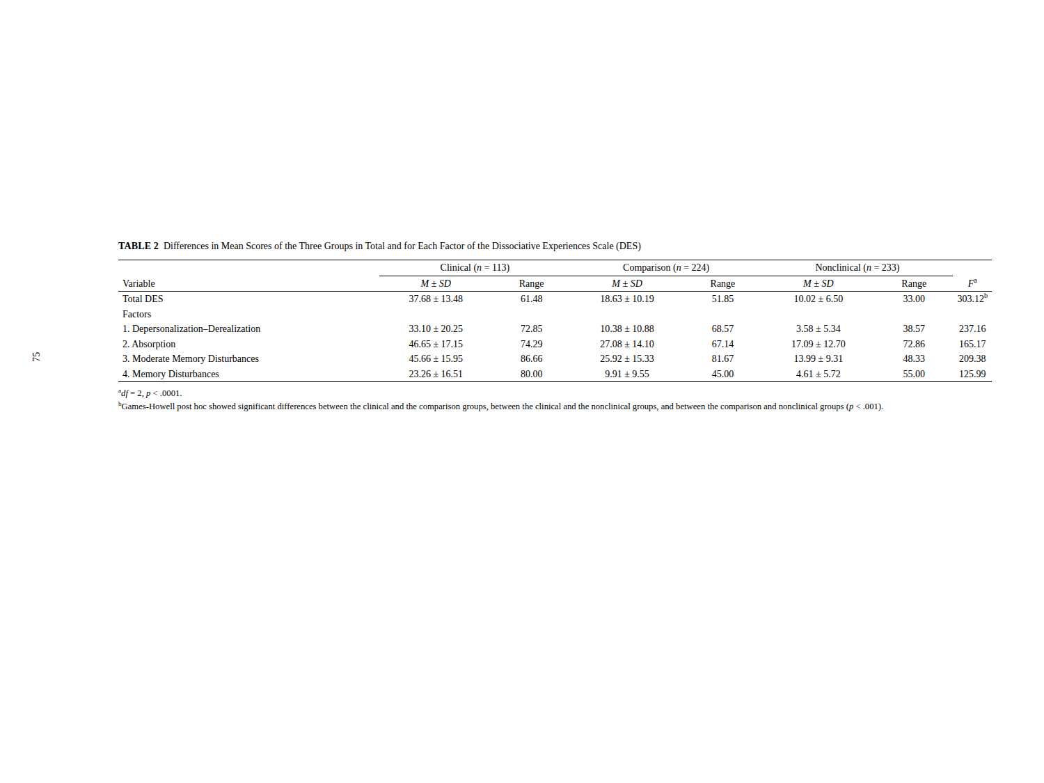75
TABLE 2 Differences in Mean Scores of the Three Groups in Total and for Each Factor of the Dissociative Experiences Scale (DES)
| | Clinical ( n = 113) | Comparison ( n = 224) | Nonclinical ( n = 233) | |
| --- | --- | --- | --- | --- |
| Variable | M ± SD | Range | M ± SD | Range | M ± SD | Range | F a |
| Total DES | 37.68 ± 13.48 | 61.48 | 18.63 ± 10.19 | 51.85 | 10.02 ± 6.50 | 33.00 | 303.12 b |
| Factors | | | | | | | |
| 1. Depersonalization–Derealization | 33.10 ± 20.25 | 72.85 | 10.38 ± 10.88 | 68.57 | 3.58 ± 5.34 | 38.57 | 237.16 |
| 2. Absorption | 46.65 ± 17.15 | 74.29 | 27.08 ± 14.10 | 67.14 | 17.09 ± 12.70 | 72.86 | 165.17 |
| 3. Moderate Memory Disturbances | 45.66 ± 15.95 | 86.66 | 25.92 ± 15.33 | 81.67 | 13.99 ± 9.31 | 48.33 | 209.38 |
| 4. Memory Disturbances | 23.26 ± 16.51 | 80.00 | 9.91 ± 9.55 | 45.00 | 4.61 ± 5.72 | 55.00 | 125.99 |
adf = 2, p < .0001.
bGames-Howell post hoc showed significant differences between the clinical and the comparison groups, between the clinical and the nonclinical groups, and between the comparison and nonclinical groups (p < .001).